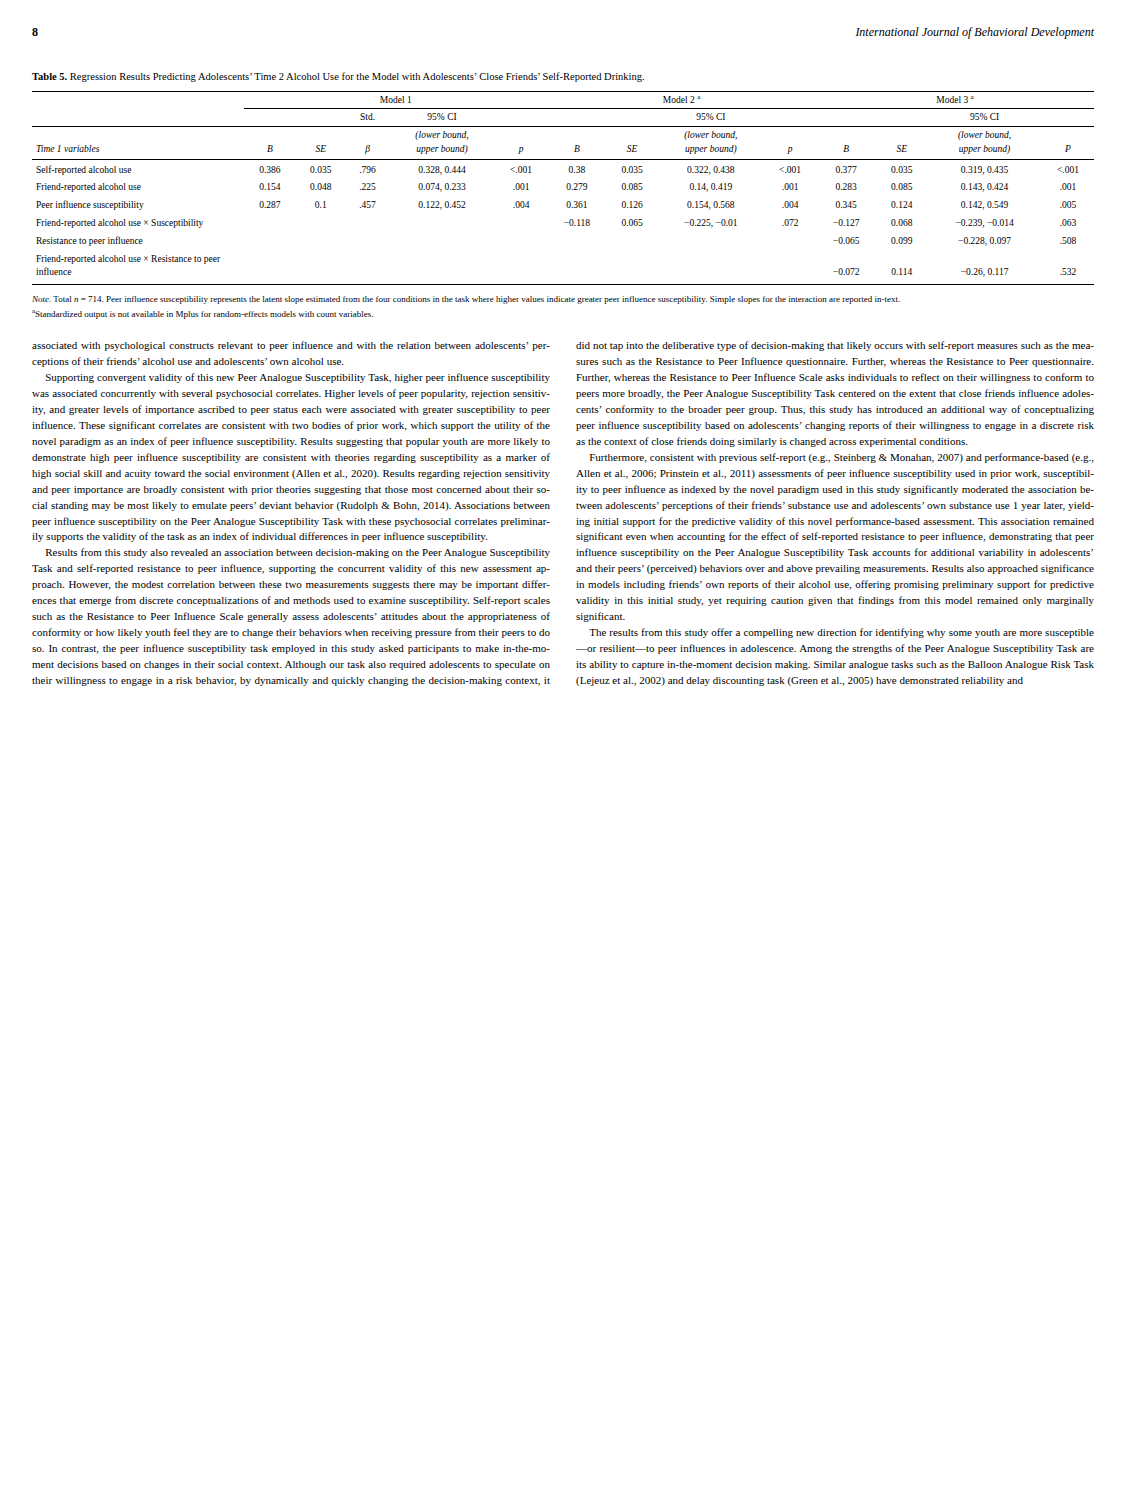8 International Journal of Behavioral Development
Table 5. Regression Results Predicting Adolescents’ Time 2 Alcohol Use for the Model with Adolescents’ Close Friends’ Self-Reported Drinking.
| | Model 1 | Model 2 a | Model 3 a |
| --- | --- | --- | --- |
| | | Std. | 95% CI | | | | 95% CI | | | | 95% CI | |
| Time 1 variables | B | SE | β | (lower bound, upper bound) | p | B | SE | (lower bound, upper bound) | p | B | SE | (lower bound, upper bound) | P |
| Self-reported alcohol use | 0.386 | 0.035 | .796 | 0.328, 0.444 | <.001 | 0.38 | 0.035 | 0.322, 0.438 | <.001 | 0.377 | 0.035 | 0.319, 0.435 | <.001 |
| Friend-reported alcohol use | 0.154 | 0.048 | .225 | 0.074, 0.233 | .001 | 0.279 | 0.085 | 0.14, 0.419 | .001 | 0.283 | 0.085 | 0.143, 0.424 | .001 |
| Peer influence susceptibility | 0.287 | 0.1 | .457 | 0.122, 0.452 | .004 | 0.361 | 0.126 | 0.154, 0.568 | .004 | 0.345 | 0.124 | 0.142, 0.549 | .005 |
| Friend-reported alcohol use × Susceptibility | | | | | | −0.118 | 0.065 | −0.225, −0.01 | .072 | −0.127 | 0.068 | −0.239, −0.014 | .063 |
| Resistance to peer influence | | | | | | | | | | −0.065 | 0.099 | −0.228, 0.097 | .508 |
| Friend-reported alcohol use × Resistance to peer influence | | | | | | | | | | −0.072 | 0.114 | −0.26, 0.117 | .532 |
Note. Total n = 714. Peer influence susceptibility represents the latent slope estimated from the four conditions in the task where higher values indicate greater peer influence susceptibility. Simple slopes for the interaction are reported in-text.
aStandardized output is not available in Mplus for random-effects models with count variables.
associated with psychological constructs relevant to peer influence and with the relation between adolescents’ perceptions of their friends’ alcohol use and adolescents’ own alcohol use.
Supporting convergent validity of this new Peer Analogue Susceptibility Task, higher peer influence susceptibility was associated concurrently with several psychosocial correlates. Higher levels of peer popularity, rejection sensitivity, and greater levels of importance ascribed to peer status each were associated with greater susceptibility to peer influence. These significant correlates are consistent with two bodies of prior work, which support the utility of the novel paradigm as an index of peer influence susceptibility. Results suggesting that popular youth are more likely to demonstrate high peer influence susceptibility are consistent with theories regarding susceptibility as a marker of high social skill and acuity toward the social environment (Allen et al., 2020). Results regarding rejection sensitivity and peer importance are broadly consistent with prior theories suggesting that those most concerned about their social standing may be most likely to emulate peers’ deviant behavior (Rudolph & Bohn, 2014). Associations between peer influence susceptibility on the Peer Analogue Susceptibility Task with these psychosocial correlates preliminarily supports the validity of the task as an index of individual differences in peer influence susceptibility.
Results from this study also revealed an association between decision-making on the Peer Analogue Susceptibility Task and self-reported resistance to peer influence, supporting the concurrent validity of this new assessment approach. However, the modest correlation between these two measurements suggests there may be important differences that emerge from discrete conceptualizations of and methods used to examine susceptibility. Self-report scales such as the Resistance to Peer Influence Scale generally assess adolescents’ attitudes about the appropriateness of conformity or how likely youth feel they are to change their behaviors when receiving pressure from their peers to do so. In contrast, the peer influence susceptibility task employed in this study asked participants to make in-the-moment decisions based on changes in their social context. Although our task also required adolescents to speculate on their willingness to engage in a risk behavior, by dynamically and quickly changing the decision-making context, it did not tap into the deliberative type of decision-making that likely occurs with self-report measures such as the measures such as the Resistance to Peer Influence questionnaire. Further, whereas the Resistance to Peer questionnaire. Further, whereas the Resistance to Peer Influence Scale asks individuals to reflect on their willingness to conform to peers more broadly, the Peer Analogue Susceptibility Task centered on the extent that close friends influence adolescents’ conformity to the broader peer group. Thus, this study has introduced an additional way of conceptualizing peer influence susceptibility based on adolescents’ changing reports of their willingness to engage in a discrete risk as the context of close friends doing similarly is changed across experimental conditions.
Furthermore, consistent with previous self-report (e.g., Steinberg & Monahan, 2007) and performance-based (e.g., Allen et al., 2006; Prinstein et al., 2011) assessments of peer influence susceptibility used in prior work, susceptibility to peer influence as indexed by the novel paradigm used in this study significantly moderated the association between adolescents’ perceptions of their friends’ substance use and adolescents’ own substance use 1 year later, yielding initial support for the predictive validity of this novel performance-based assessment. This association remained significant even when accounting for the effect of self-reported resistance to peer influence, demonstrating that peer influence susceptibility on the Peer Analogue Susceptibility Task accounts for additional variability in adolescents’ and their peers’ (perceived) behaviors over and above prevailing measurements. Results also approached significance in models including friends’ own reports of their alcohol use, offering promising preliminary support for predictive validity in this initial study, yet requiring caution given that findings from this model remained only marginally significant.
The results from this study offer a compelling new direction for identifying why some youth are more susceptible—or resilient—to peer influences in adolescence. Among the strengths of the Peer Analogue Susceptibility Task are its ability to capture in-the-moment decision making. Similar analogue tasks such as the Balloon Analogue Risk Task (Lejeuz et al., 2002) and delay discounting task (Green et al., 2005) have demonstrated reliability and